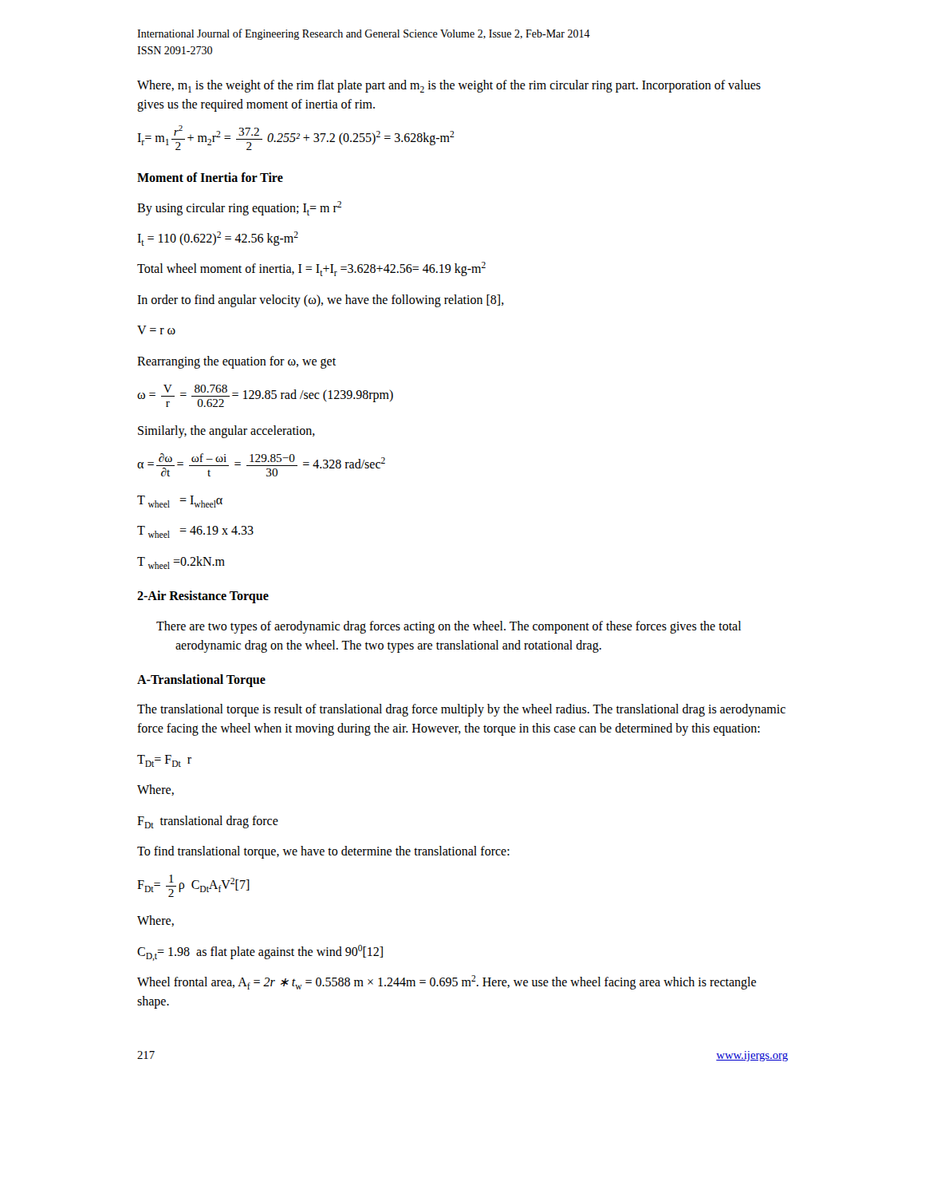International Journal of Engineering Research and General Science Volume 2, Issue 2, Feb-Mar 2014
ISSN 2091-2730
Where, m1 is the weight of the rim flat plate part and m2 is the weight of the rim circular ring part. Incorporation of values gives us the required moment of inertia of rim.
Ir= m1r22+ m2r2 = 37.22 0.255² + 37.2 (0.255)2 = 3.628kg-m2
Moment of Inertia for Tire
By using circular ring equation; It= m r2
It = 110 (0.622)2 = 42.56 kg-m2
Total wheel moment of inertia, I = It+Ir =3.628+42.56= 46.19 kg-m2
In order to find angular velocity (ω), we have the following relation [8],
V = r ω
Rearranging the equation for ω, we get
ω = Vr = 80.7680.622= 129.85 rad /sec (1239.98rpm)
Similarly, the angular acceleration,
α =∂ω∂t= ωf – ωi t = 129.85−030 = 4.328 rad/sec2
T wheel = Iwheelα
T wheel = 46.19 x 4.33
T wheel =0.2kN.m
2-Air Resistance Torque
There are two types of aerodynamic drag forces acting on the wheel. The component of these forces gives the total aerodynamic drag on the wheel. The two types are translational and rotational drag.
A-Translational Torque
The translational torque is result of translational drag force multiply by the wheel radius. The translational drag is aerodynamic force facing the wheel when it moving during the air. However, the torque in this case can be determined by this equation:
TDt= FDt r
Where,
FDt translational drag force
To find translational torque, we have to determine the translational force:
FDt= 12ρ CDtAfV2[7]
Where,
CD,t= 1.98 as flat plate against the wind 900[12]
Wheel frontal area, Af = 2r ∗ tw = 0.5588 m × 1.244m = 0.695 m2. Here, we use the wheel facing area which is rectangle shape.
217 www.ijergs.org